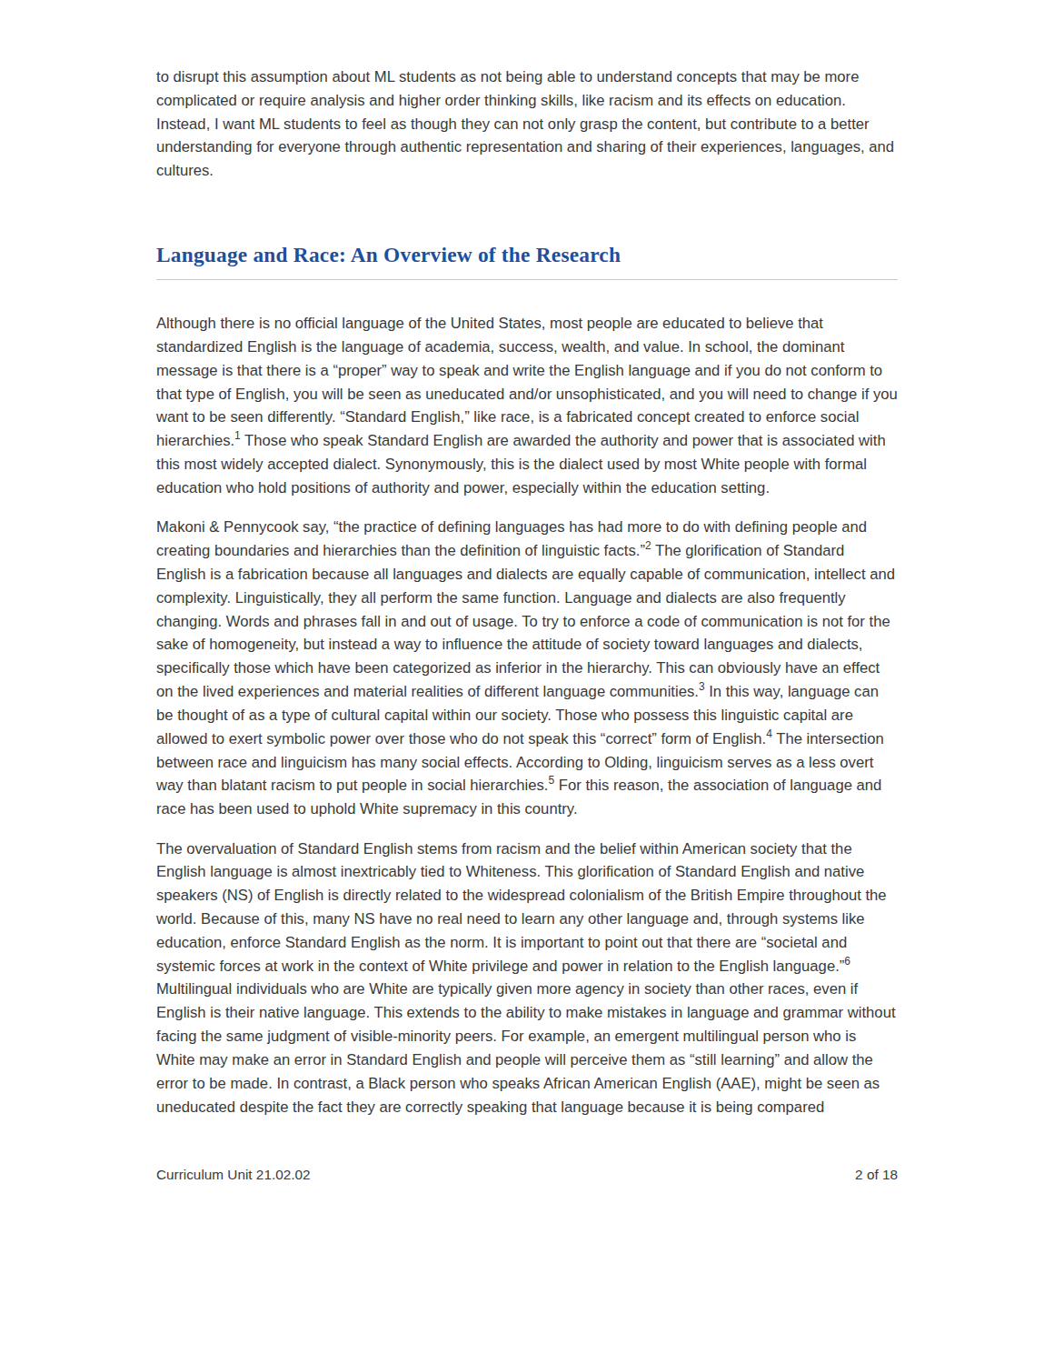to disrupt this assumption about ML students as not being able to understand concepts that may be more complicated or require analysis and higher order thinking skills, like racism and its effects on education. Instead, I want ML students to feel as though they can not only grasp the content, but contribute to a better understanding for everyone through authentic representation and sharing of their experiences, languages, and cultures.
Language and Race: An Overview of the Research
Although there is no official language of the United States, most people are educated to believe that standardized English is the language of academia, success, wealth, and value. In school, the dominant message is that there is a “proper” way to speak and write the English language and if you do not conform to that type of English, you will be seen as uneducated and/or unsophisticated, and you will need to change if you want to be seen differently. “Standard English,” like race, is a fabricated concept created to enforce social hierarchies.1 Those who speak Standard English are awarded the authority and power that is associated with this most widely accepted dialect. Synonymously, this is the dialect used by most White people with formal education who hold positions of authority and power, especially within the education setting.
Makoni & Pennycook say, “the practice of defining languages has had more to do with defining people and creating boundaries and hierarchies than the definition of linguistic facts.”2 The glorification of Standard English is a fabrication because all languages and dialects are equally capable of communication, intellect and complexity. Linguistically, they all perform the same function. Language and dialects are also frequently changing. Words and phrases fall in and out of usage. To try to enforce a code of communication is not for the sake of homogeneity, but instead a way to influence the attitude of society toward languages and dialects, specifically those which have been categorized as inferior in the hierarchy. This can obviously have an effect on the lived experiences and material realities of different language communities.3 In this way, language can be thought of as a type of cultural capital within our society. Those who possess this linguistic capital are allowed to exert symbolic power over those who do not speak this “correct” form of English.4 The intersection between race and linguicism has many social effects. According to Olding, linguicism serves as a less overt way than blatant racism to put people in social hierarchies.5 For this reason, the association of language and race has been used to uphold White supremacy in this country.
The overvaluation of Standard English stems from racism and the belief within American society that the English language is almost inextricably tied to Whiteness. This glorification of Standard English and native speakers (NS) of English is directly related to the widespread colonialism of the British Empire throughout the world. Because of this, many NS have no real need to learn any other language and, through systems like education, enforce Standard English as the norm. It is important to point out that there are “societal and systemic forces at work in the context of White privilege and power in relation to the English language.”6 Multilingual individuals who are White are typically given more agency in society than other races, even if English is their native language. This extends to the ability to make mistakes in language and grammar without facing the same judgment of visible-minority peers. For example, an emergent multilingual person who is White may make an error in Standard English and people will perceive them as “still learning” and allow the error to be made. In contrast, a Black person who speaks African American English (AAE), might be seen as uneducated despite the fact they are correctly speaking that language because it is being compared
Curriculum Unit 21.02.02 2 of 18